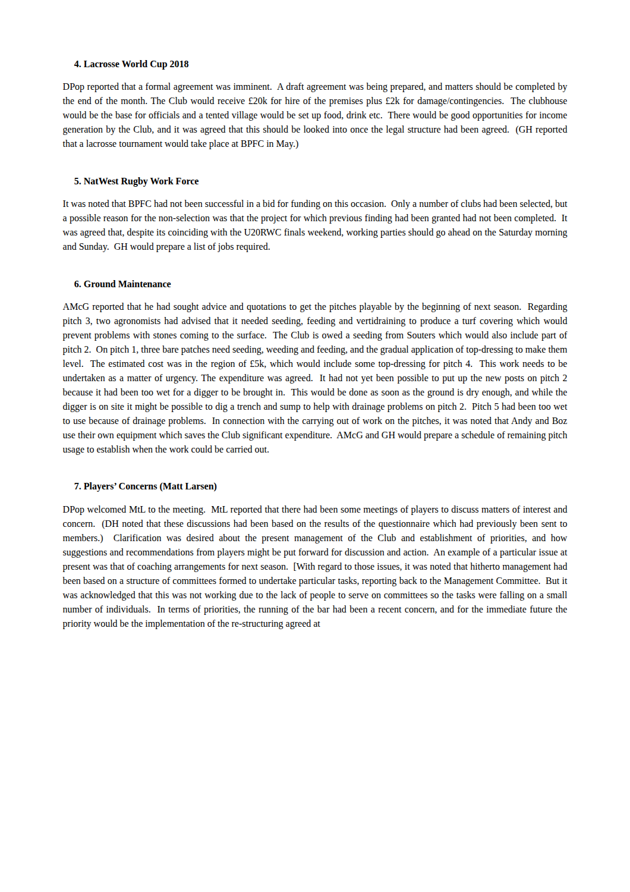Lacrosse World Cup 2018
DPop reported that a formal agreement was imminent. A draft agreement was being prepared, and matters should be completed by the end of the month. The Club would receive £20k for hire of the premises plus £2k for damage/contingencies. The clubhouse would be the base for officials and a tented village would be set up food, drink etc. There would be good opportunities for income generation by the Club, and it was agreed that this should be looked into once the legal structure had been agreed. (GH reported that a lacrosse tournament would take place at BPFC in May.)
NatWest Rugby Work Force
It was noted that BPFC had not been successful in a bid for funding on this occasion. Only a number of clubs had been selected, but a possible reason for the non-selection was that the project for which previous finding had been granted had not been completed. It was agreed that, despite its coinciding with the U20RWC finals weekend, working parties should go ahead on the Saturday morning and Sunday. GH would prepare a list of jobs required.
Ground Maintenance
AMcG reported that he had sought advice and quotations to get the pitches playable by the beginning of next season. Regarding pitch 3, two agronomists had advised that it needed seeding, feeding and vertidraining to produce a turf covering which would prevent problems with stones coming to the surface. The Club is owed a seeding from Souters which would also include part of pitch 2. On pitch 1, three bare patches need seeding, weeding and feeding, and the gradual application of top-dressing to make them level. The estimated cost was in the region of £5k, which would include some top-dressing for pitch 4. This work needs to be undertaken as a matter of urgency. The expenditure was agreed. It had not yet been possible to put up the new posts on pitch 2 because it had been too wet for a digger to be brought in. This would be done as soon as the ground is dry enough, and while the digger is on site it might be possible to dig a trench and sump to help with drainage problems on pitch 2. Pitch 5 had been too wet to use because of drainage problems. In connection with the carrying out of work on the pitches, it was noted that Andy and Boz use their own equipment which saves the Club significant expenditure. AMcG and GH would prepare a schedule of remaining pitch usage to establish when the work could be carried out.
Players’ Concerns (Matt Larsen)
DPop welcomed MtL to the meeting. MtL reported that there had been some meetings of players to discuss matters of interest and concern. (DH noted that these discussions had been based on the results of the questionnaire which had previously been sent to members.) Clarification was desired about the present management of the Club and establishment of priorities, and how suggestions and recommendations from players might be put forward for discussion and action. An example of a particular issue at present was that of coaching arrangements for next season. [With regard to those issues, it was noted that hitherto management had been based on a structure of committees formed to undertake particular tasks, reporting back to the Management Committee. But it was acknowledged that this was not working due to the lack of people to serve on committees so the tasks were falling on a small number of individuals. In terms of priorities, the running of the bar had been a recent concern, and for the immediate future the priority would be the implementation of the re-structuring agreed at